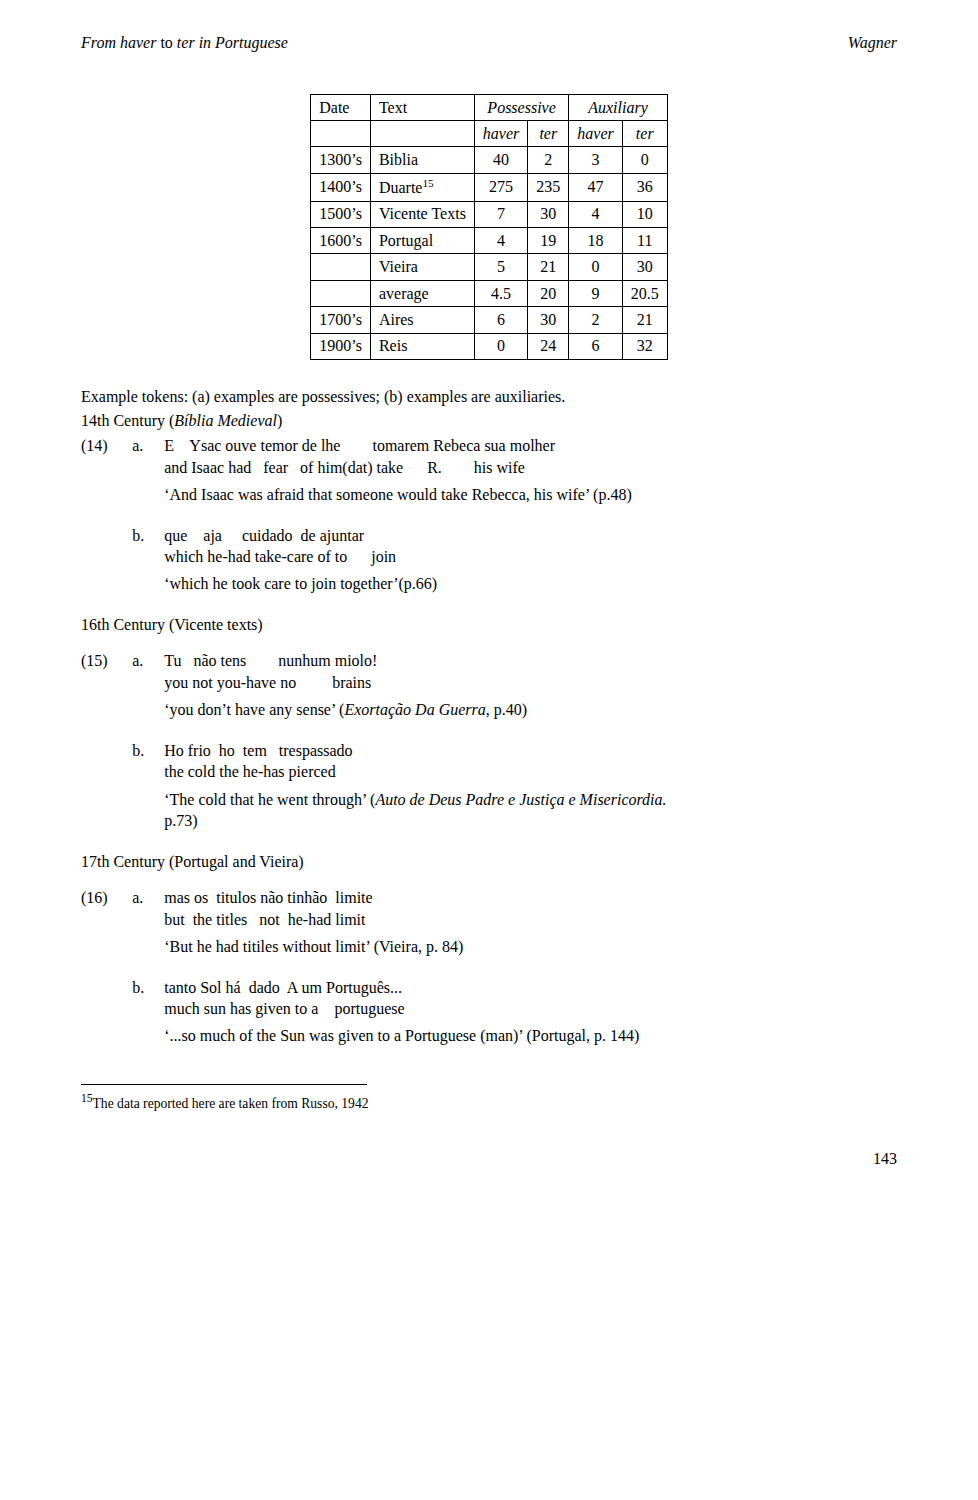From haver to ter in Portuguese
Wagner
| Date | Text | Possessive | Auxiliary |
| --- | --- | --- | --- |
| | | haver | ter | haver | ter |
| 1300’s | Biblia | 40 | 2 | 3 | 0 |
| 1400’s | Duarte 15 | 275 | 235 | 47 | 36 |
| 1500’s | Vicente Texts | 7 | 30 | 4 | 10 |
| 1600’s | Portugal | 4 | 19 | 18 | 11 |
| | Vieira | 5 | 21 | 0 | 30 |
| | average | 4.5 | 20 | 9 | 20.5 |
| 1700’s | Aires | 6 | 30 | 2 | 21 |
| 1900’s | Reis | 0 | 24 | 6 | 32 |
Example tokens: (a) examples are possessives; (b) examples are auxiliaries.
14th Century (Bíblia Medieval)
(14)
a.
E Ysac ouve temor de lhe tomarem Rebeca sua molher
and Isaac had fear of him(dat) take R. his wife
‘And Isaac was afraid that someone would take Rebecca, his wife’ (p.48)
b.
que aja cuidado de ajuntar
which he-had take-care of to join
‘which he took care to join together’(p.66)
16th Century (Vicente texts)
(15)
a.
Tu não tens nunhum miolo!
you not you-have no brains
‘you don’t have any sense’ (Exortação Da Guerra, p.40)
b.
Ho frio ho tem trespassado
the cold the he-has pierced
‘The cold that he went through’ (Auto de Deus Padre e Justiça e Misericordia.
p.73)
17th Century (Portugal and Vieira)
(16)
a.
mas os titulos não tinhão limite
but the titles not he-had limit
‘But he had titiles without limit’ (Vieira, p. 84)
b.
tanto Sol há dado A um Português...
much sun has given to a portuguese
‘...so much of the Sun was given to a Portuguese (man)’ (Portugal, p. 144)
15The data reported here are taken from Russo, 1942
143